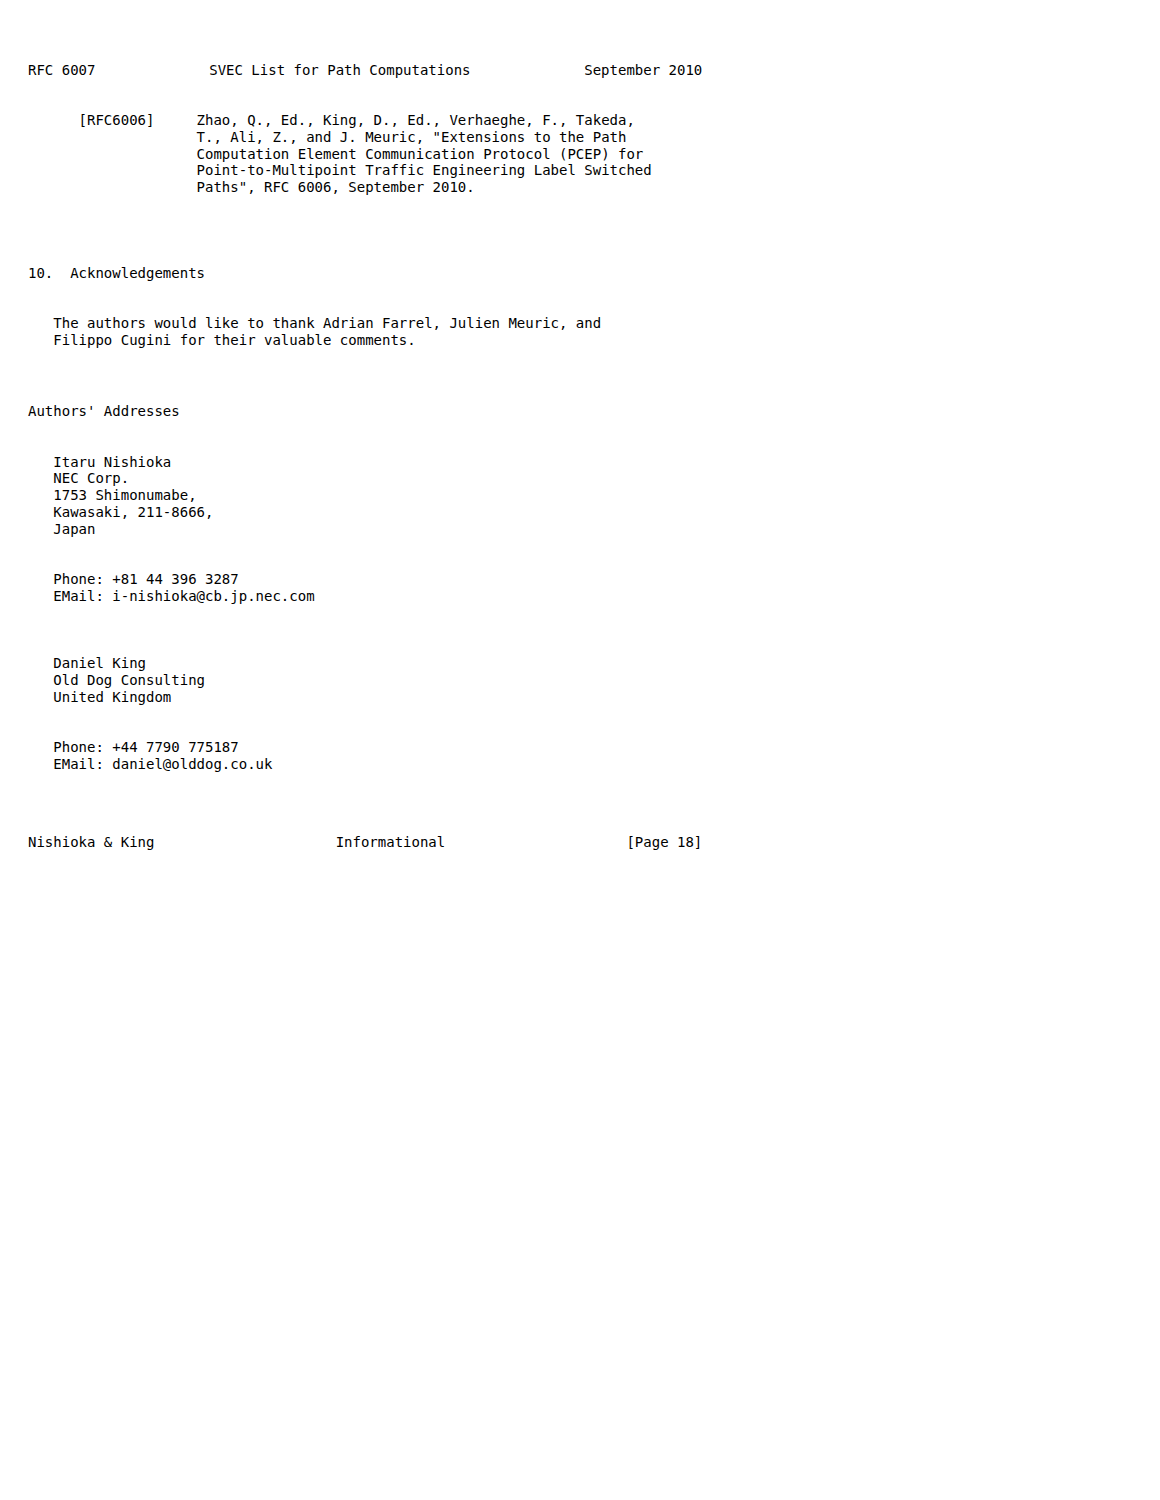RFC 6007 SVEC List for Path Computations September 2010
[RFC6006]
Zhao, Q., Ed., King, D., Ed., Verhaeghe, F., Takeda, T., Ali, Z., and J. Meuric, "Extensions to the Path Computation Element Communication Protocol (PCEP) for Point-to-Multipoint Traffic Engineering Label Switched Paths", RFC 6006, September 2010.
10. Acknowledgements
The authors would like to thank Adrian Farrel, Julien Meuric, and Filippo Cugini for their valuable comments.
Authors' Addresses
Itaru Nishioka NEC Corp. 1753 Shimonumabe, Kawasaki, 211-8666, Japan
Phone: +81 44 396 3287 EMail: i-nishioka@cb.jp.nec.com
Daniel King Old Dog Consulting United Kingdom
Phone: +44 7790 775187 EMail: daniel@olddog.co.uk
Nishioka & King Informational [Page 18]